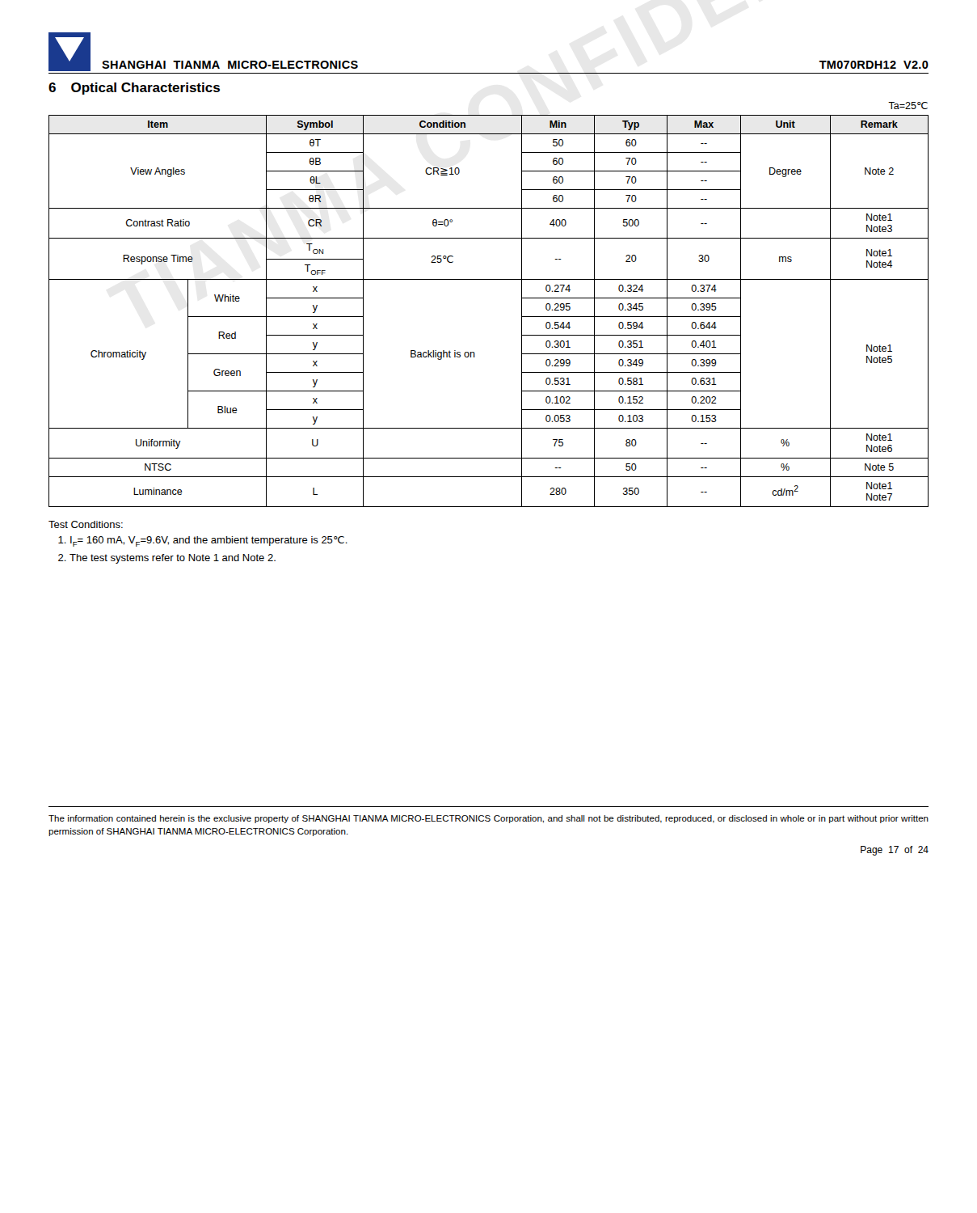TIANMA CONFIDENTIAL
SHANGHAI TIANMA MICRO-ELECTRONICS
TM070RDH12 V2.0
6 Optical Characteristics
Ta=25℃
| Item | Symbol | Condition | Min | Typ | Max | Unit | Remark |
| --- | --- | --- | --- | --- | --- | --- | --- |
| View Angles | θT | CR≧10 | 50 | 60 | -- | Degree | Note 2 |
| θB | 60 | 70 | -- |
| θL | 60 | 70 | -- |
| θR | 60 | 70 | -- |
| Contrast Ratio | CR | θ=0° | 400 | 500 | -- | | Note1 Note3 |
| Response Time | T ON | 25℃ | -- | 20 | 30 | ms | Note1 Note4 |
| T OFF |
| Chromaticity | White | x | Backlight is on | 0.274 | 0.324 | 0.374 | | Note1 Note5 |
| y | 0.295 | 0.345 | 0.395 |
| Red | x | 0.544 | 0.594 | 0.644 |
| y | 0.301 | 0.351 | 0.401 |
| Green | x | 0.299 | 0.349 | 0.399 |
| y | 0.531 | 0.581 | 0.631 |
| Blue | x | 0.102 | 0.152 | 0.202 |
| y | 0.053 | 0.103 | 0.153 |
| Uniformity | U | | 75 | 80 | -- | % | Note1 Note6 |
| NTSC | | | -- | 50 | -- | % | Note 5 |
| Luminance | L | | 280 | 350 | -- | cd/m 2 | Note1 Note7 |
Test Conditions:
IF= 160 mA, VF=9.6V, and the ambient temperature is 25℃.
The test systems refer to Note 1 and Note 2.
The information contained herein is the exclusive property of SHANGHAI TIANMA MICRO-ELECTRONICS Corporation, and shall not be distributed, reproduced, or disclosed in whole or in part without prior written permission of SHANGHAI TIANMA MICRO-ELECTRONICS Corporation.
Page 17 of 24